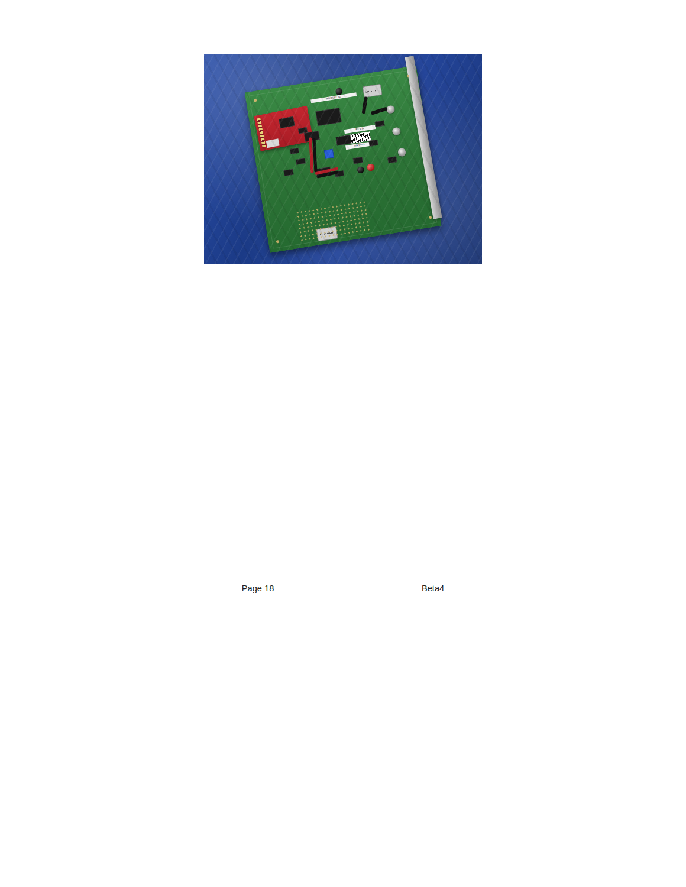MODULE ID
REV A
SN 0001
Page 18 Beta4